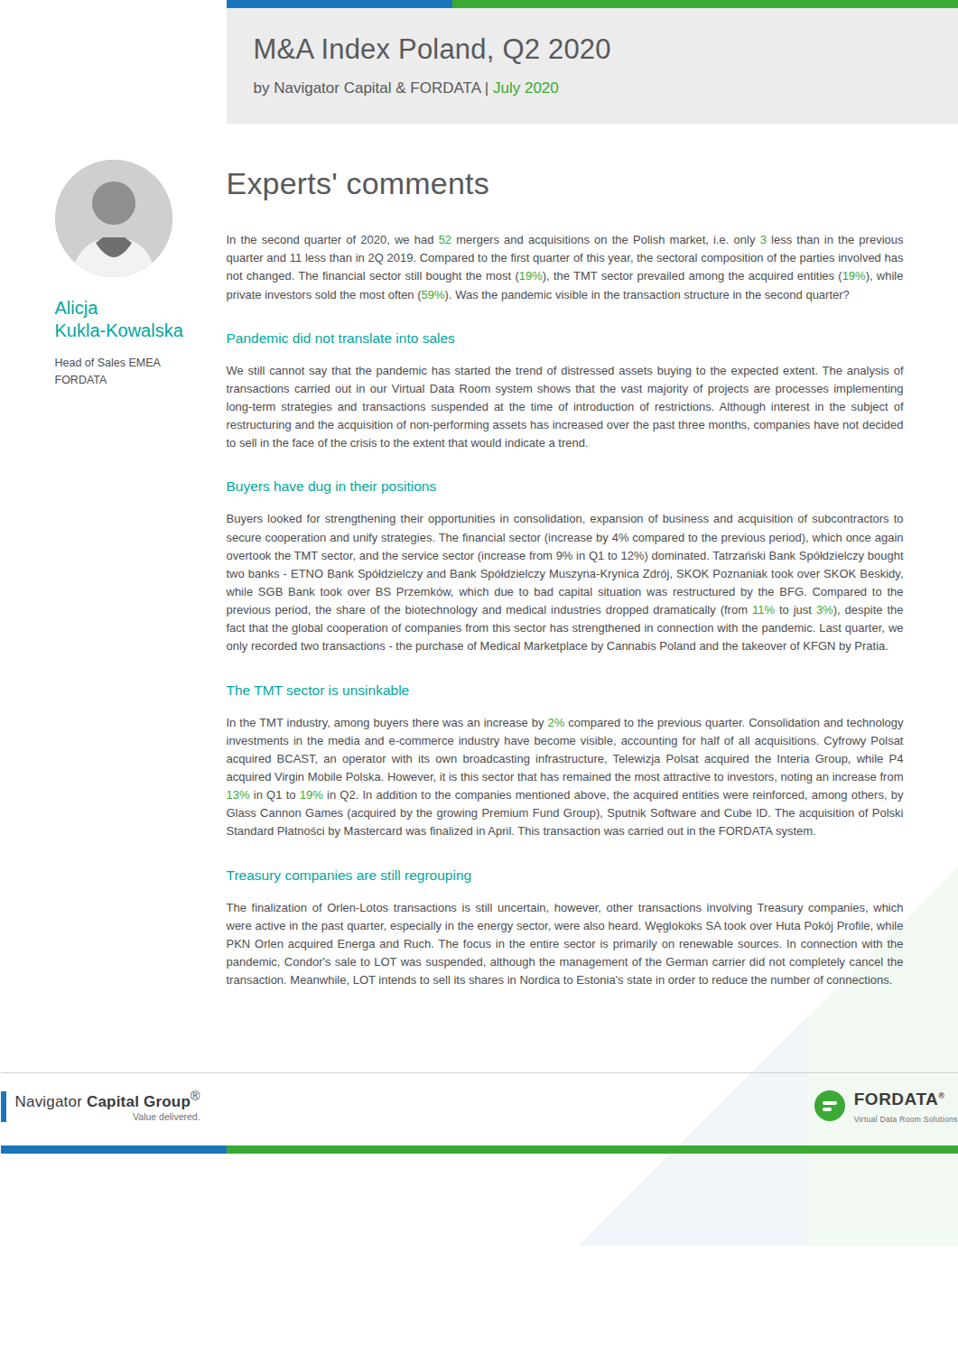M&A Index Poland, Q2 2020
by Navigator Capital & FORDATA | July 2020
Alicja
Kukla-Kowalska
Head of Sales EMEA
FORDATA
Experts' comments
In the second quarter of 2020, we had 52 mergers and acquisitions on the Polish market, i.e. only 3 less than in the previous quarter and 11 less than in 2Q 2019. Compared to the first quarter of this year, the sectoral composition of the parties involved has not changed. The financial sector still bought the most (19%), the TMT sector prevailed among the acquired entities (19%), while private investors sold the most often (59%). Was the pandemic visible in the transaction structure in the second quarter?
Pandemic did not translate into sales
We still cannot say that the pandemic has started the trend of distressed assets buying to the expected extent. The analysis of transactions carried out in our Virtual Data Room system shows that the vast majority of projects are processes implementing long-term strategies and transactions suspended at the time of introduction of restrictions. Although interest in the subject of restructuring and the acquisition of non-performing assets has increased over the past three months, companies have not decided to sell in the face of the crisis to the extent that would indicate a trend.
Buyers have dug in their positions
Buyers looked for strengthening their opportunities in consolidation, expansion of business and acquisition of subcontractors to secure cooperation and unify strategies. The financial sector (increase by 4% compared to the previous period), which once again overtook the TMT sector, and the service sector (increase from 9% in Q1 to 12%) dominated. Tatrzański Bank Spółdzielczy bought two banks - ETNO Bank Spółdzielczy and Bank Spółdzielczy Muszyna-Krynica Zdrój, SKOK Poznaniak took over SKOK Beskidy, while SGB Bank took over BS Przemków, which due to bad capital situation was restructured by the BFG. Compared to the previous period, the share of the biotechnology and medical industries dropped dramatically (from 11% to just 3%), despite the fact that the global cooperation of companies from this sector has strengthened in connection with the pandemic. Last quarter, we only recorded two transactions - the purchase of Medical Marketplace by Cannabis Poland and the takeover of KFGN by Pratia.
The TMT sector is unsinkable
In the TMT industry, among buyers there was an increase by 2% compared to the previous quarter. Consolidation and technology investments in the media and e-commerce industry have become visible, accounting for half of all acquisitions. Cyfrowy Polsat acquired BCAST, an operator with its own broadcasting infrastructure, Telewizja Polsat acquired the Interia Group, while P4 acquired Virgin Mobile Polska. However, it is this sector that has remained the most attractive to investors, noting an increase from 13% in Q1 to 19% in Q2. In addition to the companies mentioned above, the acquired entities were reinforced, among others, by Glass Cannon Games (acquired by the growing Premium Fund Group), Sputnik Software and Cube ID. The acquisition of Polski Standard Płatności by Mastercard was finalized in April. This transaction was carried out in the FORDATA system.
Treasury companies are still regrouping
The finalization of Orlen-Lotos transactions is still uncertain, however, other transactions involving Treasury companies, which were active in the past quarter, especially in the energy sector, were also heard. Węglokoks SA took over Huta Pokój Profile, while PKN Orlen acquired Energa and Ruch. The focus in the entire sector is primarily on renewable sources. In connection with the pandemic, Condor's sale to LOT was suspended, although the management of the German carrier did not completely cancel the transaction. Meanwhile, LOT intends to sell its shares in Nordica to Estonia's state in order to reduce the number of connections.
Navigator Capital Group®
Value delivered.
FORDATA®
Virtual Data Room Solutions